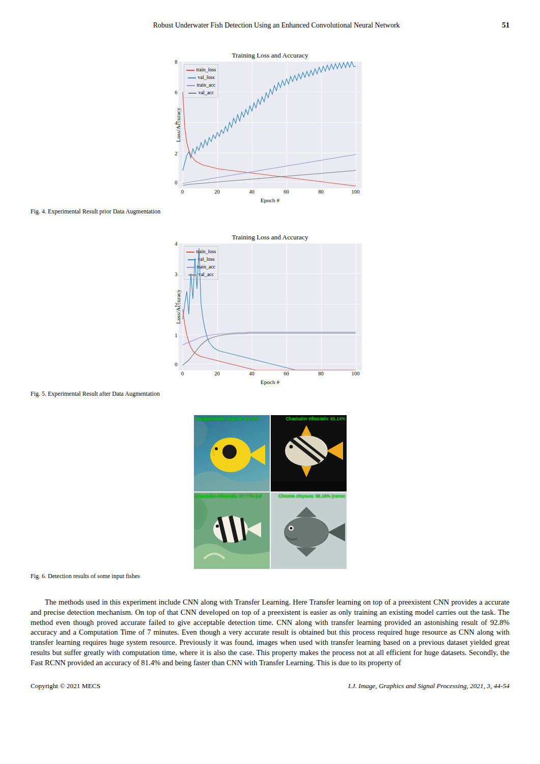Robust Underwater Fish Detection Using an Enhanced Convolutional Neural Network
51
Training Loss and Accuracy
Loss/Accuracy
8
6
4
2
0
train_loss
val_loss
train_acc
val_acc
0
20
40
60
80
100
Epoch #
Fig. 4. Experimental Result prior Data Augmentation
Training Loss and Accuracy
Loss/Accuracy
4
3
2
1
0
train_loss
val_loss
train_acc
val_acc
0
20
40
60
80
100
Epoch #
Fig. 5. Experimental Result after Data Augmentation
Neoglyphidodon nigroris: 99.80%
Chaetodon trifascialis: 65.14%
Chaetodon trifascialis: 9?.??% (cd
Chromis chrysura: 98.18% (correc
Fig. 6. Detection results of some input fishes
The methods used in this experiment include CNN along with Transfer Learning. Here Transfer learning on top of a preexistent CNN provides a accurate and precise detection mechanism. On top of that CNN developed on top of a preexistent is easier as only training an existing model carries out the task. The method even though proved accurate failed to give acceptable detection time. CNN along with transfer learning provided an astonishing result of 92.8% accuracy and a Computation Time of 7 minutes. Even though a very accurate result is obtained but this process required huge resource as CNN along with transfer learning requires huge system resource. Previously it was found, images when used with transfer learning based on a previous dataset yielded great results but suffer greatly with computation time, where it is also the case. This property makes the process not at all efficient for huge datasets. Secondly, the Fast RCNN provided an accuracy of 81.4% and being faster than CNN with Transfer Learning. This is due to its property of
Copyright © 2021 MECS
I.J. Image, Graphics and Signal Processing, 2021, 3, 44-54